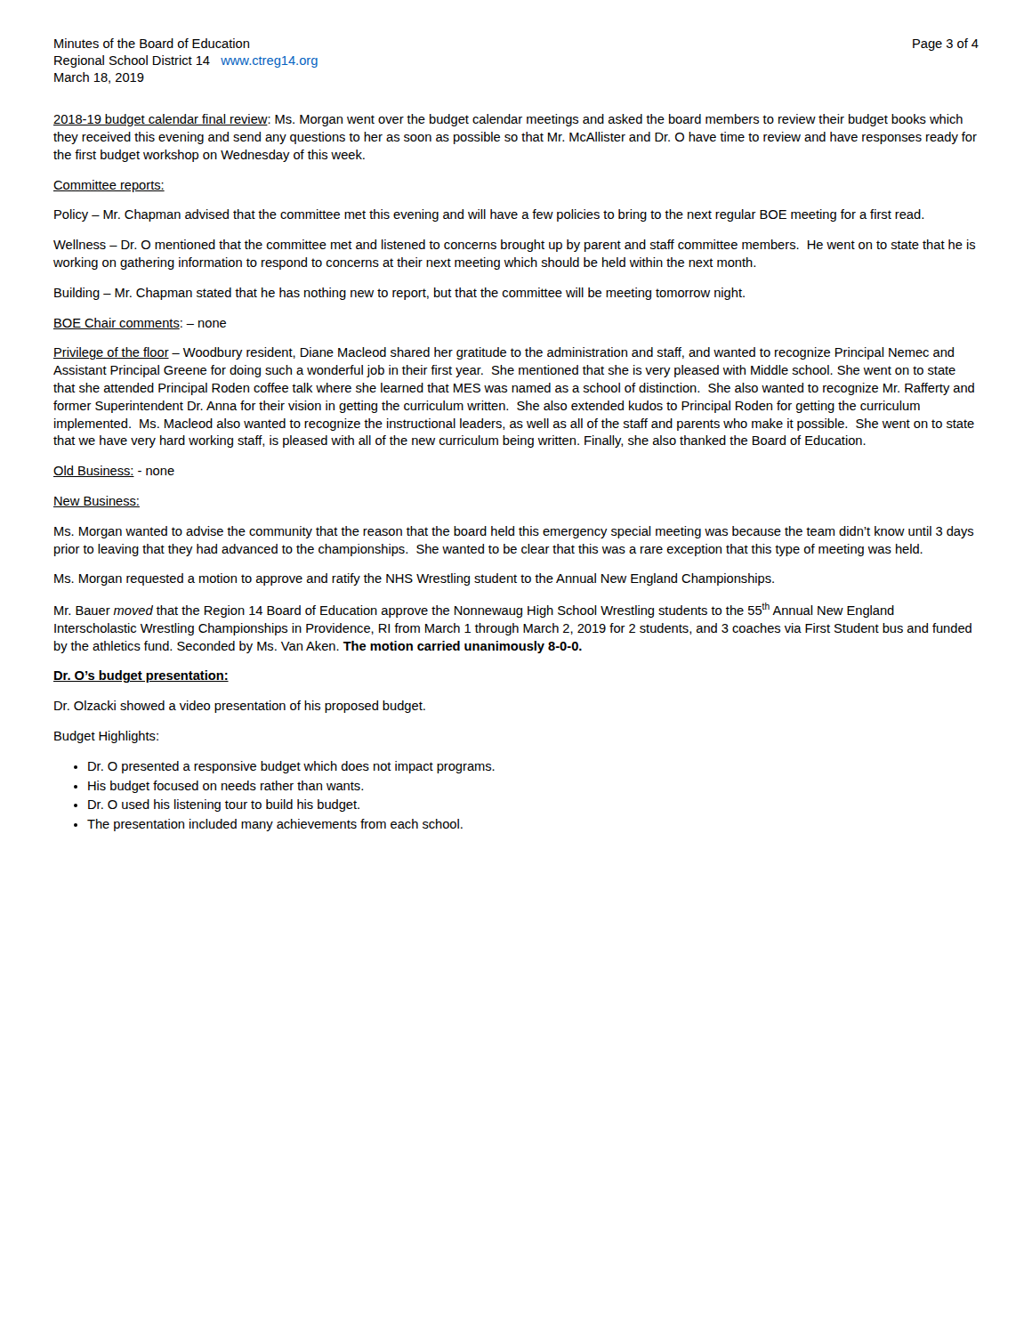Minutes of the Board of Education
Regional School District 14 www.ctreg14.org
March 18, 2019
Page 3 of 4
2018-19 budget calendar final review: Ms. Morgan went over the budget calendar meetings and asked the board members to review their budget books which they received this evening and send any questions to her as soon as possible so that Mr. McAllister and Dr. O have time to review and have responses ready for the first budget workshop on Wednesday of this week.
Committee reports:
Policy – Mr. Chapman advised that the committee met this evening and will have a few policies to bring to the next regular BOE meeting for a first read.
Wellness – Dr. O mentioned that the committee met and listened to concerns brought up by parent and staff committee members. He went on to state that he is working on gathering information to respond to concerns at their next meeting which should be held within the next month.
Building – Mr. Chapman stated that he has nothing new to report, but that the committee will be meeting tomorrow night.
BOE Chair comments: – none
Privilege of the floor – Woodbury resident, Diane Macleod shared her gratitude to the administration and staff, and wanted to recognize Principal Nemec and Assistant Principal Greene for doing such a wonderful job in their first year. She mentioned that she is very pleased with Middle school. She went on to state that she attended Principal Roden coffee talk where she learned that MES was named as a school of distinction. She also wanted to recognize Mr. Rafferty and former Superintendent Dr. Anna for their vision in getting the curriculum written. She also extended kudos to Principal Roden for getting the curriculum implemented. Ms. Macleod also wanted to recognize the instructional leaders, as well as all of the staff and parents who make it possible. She went on to state that we have very hard working staff, is pleased with all of the new curriculum being written. Finally, she also thanked the Board of Education.
Old Business: - none
New Business:
Ms. Morgan wanted to advise the community that the reason that the board held this emergency special meeting was because the team didn’t know until 3 days prior to leaving that they had advanced to the championships. She wanted to be clear that this was a rare exception that this type of meeting was held.
Ms. Morgan requested a motion to approve and ratify the NHS Wrestling student to the Annual New England Championships.
Mr. Bauer moved that the Region 14 Board of Education approve the Nonnewaug High School Wrestling students to the 55th Annual New England Interscholastic Wrestling Championships in Providence, RI from March 1 through March 2, 2019 for 2 students, and 3 coaches via First Student bus and funded by the athletics fund. Seconded by Ms. Van Aken. The motion carried unanimously 8-0-0.
Dr. O’s budget presentation:
Dr. Olzacki showed a video presentation of his proposed budget.
Budget Highlights:
Dr. O presented a responsive budget which does not impact programs.
His budget focused on needs rather than wants.
Dr. O used his listening tour to build his budget.
The presentation included many achievements from each school.